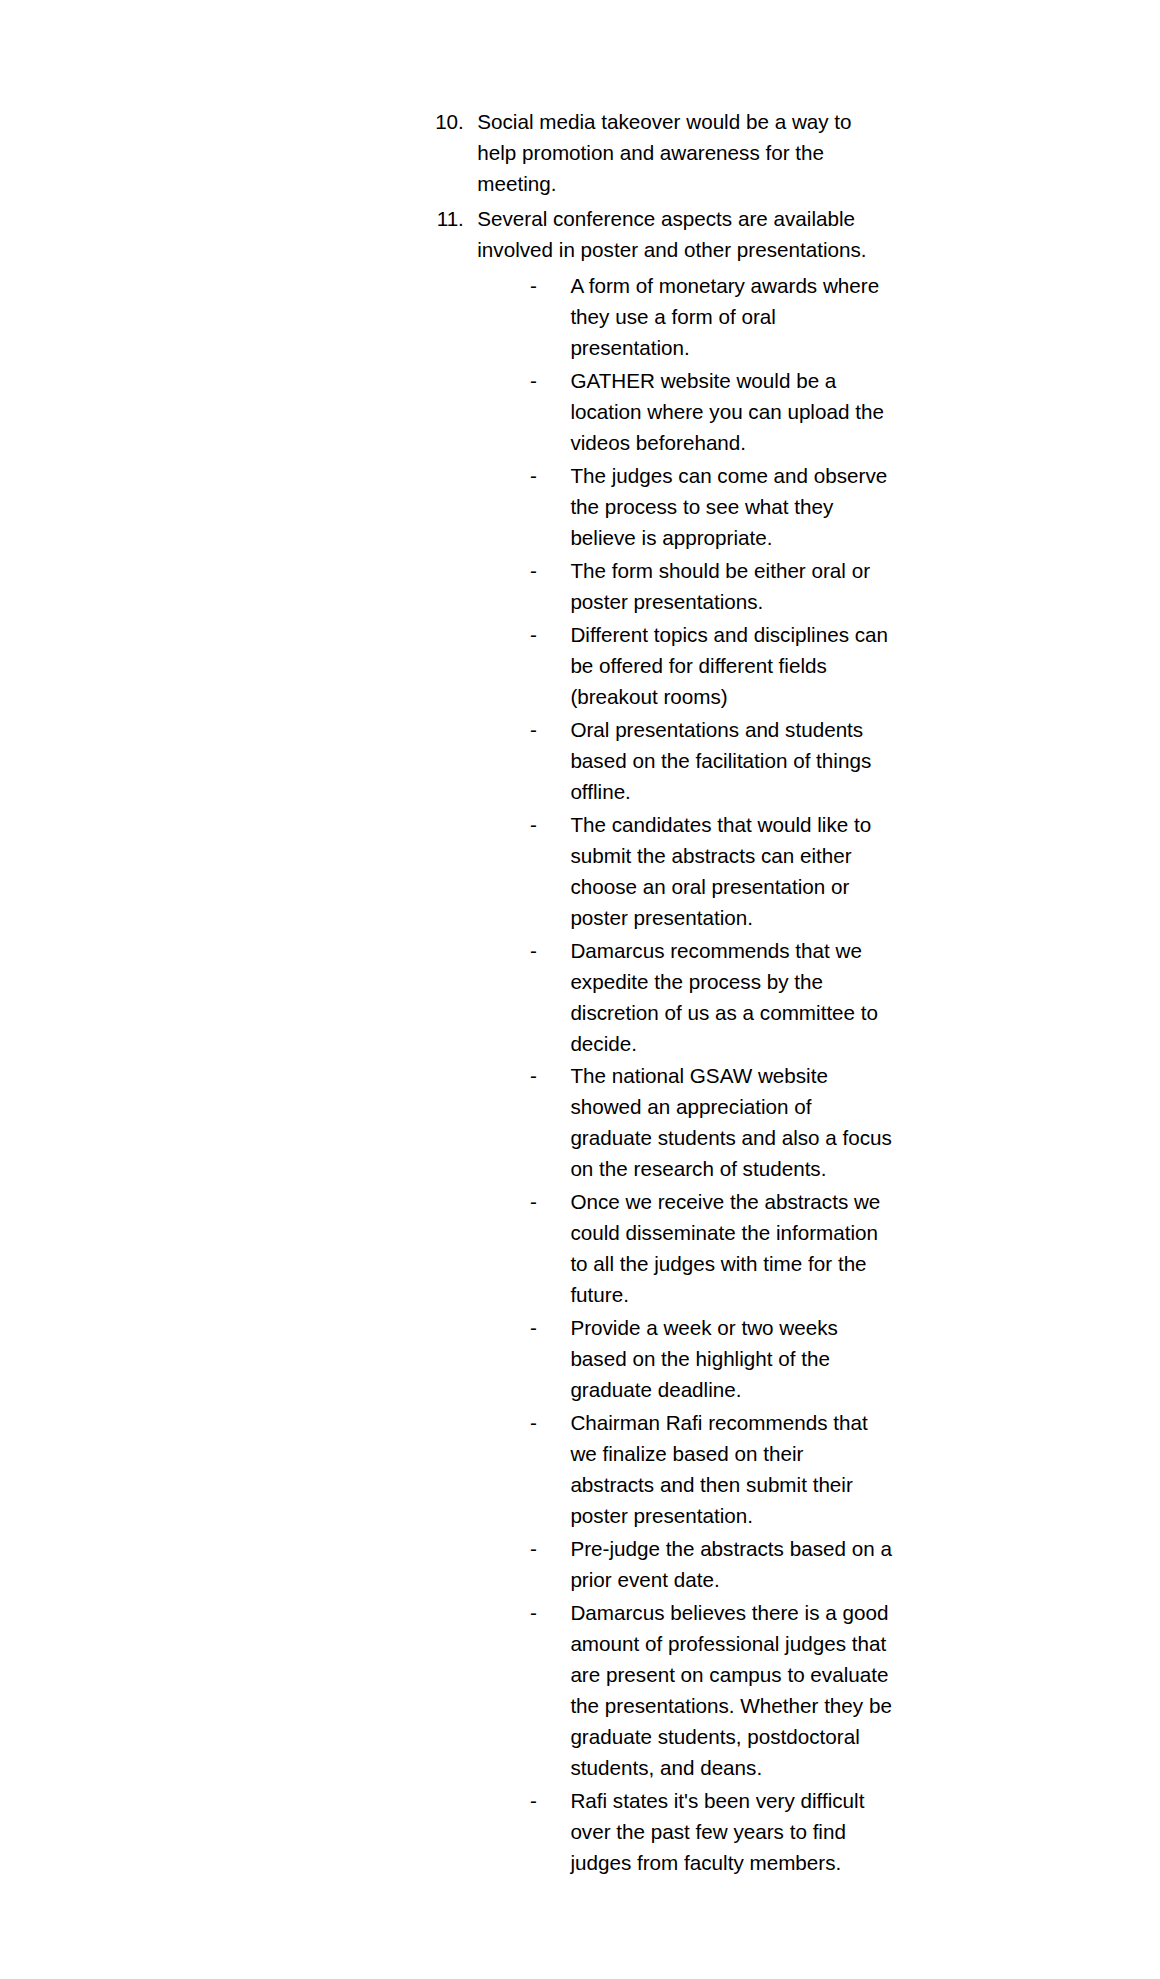Social media takeover would be a way to help promotion and awareness for the meeting.
Several conference aspects are available involved in poster and other presentations.
A form of monetary awards where they use a form of oral presentation.
GATHER website would be a location where you can upload the videos beforehand.
The judges can come and observe the process to see what they believe is appropriate.
The form should be either oral or poster presentations.
Different topics and disciplines can be offered for different fields (breakout rooms)
Oral presentations and students based on the facilitation of things offline.
The candidates that would like to submit the abstracts can either choose an oral presentation or poster presentation.
Damarcus recommends that we expedite the process by the discretion of us as a committee to decide.
The national GSAW website showed an appreciation of graduate students and also a focus on the research of students.
Once we receive the abstracts we could disseminate the information to all the judges with time for the future.
Provide a week or two weeks based on the highlight of the graduate deadline.
Chairman Rafi recommends that we finalize based on their abstracts and then submit their poster presentation.
Pre-judge the abstracts based on a prior event date.
Damarcus believes there is a good amount of professional judges that are present on campus to evaluate the presentations. Whether they be graduate students, postdoctoral students, and deans.
Rafi states it's been very difficult over the past few years to find judges from faculty members.